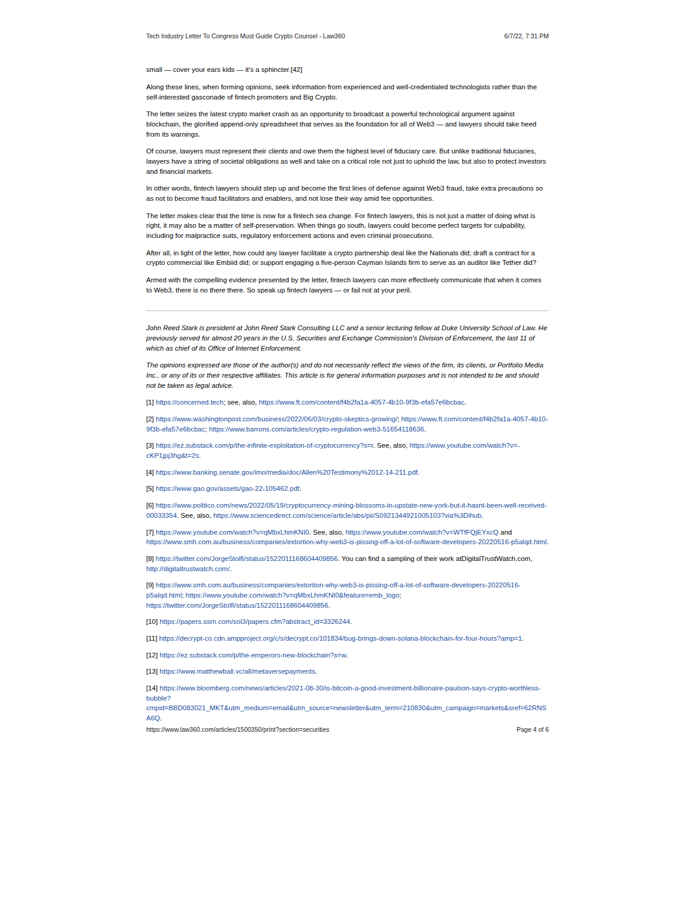Tech Industry Letter To Congress Must Guide Crypto Counsel - Law360 6/7/22, 7:31 PM
small — cover your ears kids — it's a sphincter.[42]
Along these lines, when forming opinions, seek information from experienced and well-credentialed technologists rather than the self-interested gasconade of fintech promoters and Big Crypto.
The letter seizes the latest crypto market crash as an opportunity to broadcast a powerful technological argument against blockchain, the glorified append-only spreadsheet that serves as the foundation for all of Web3 — and lawyers should take heed from its warnings.
Of course, lawyers must represent their clients and owe them the highest level of fiduciary care. But unlike traditional fiduciaries, lawyers have a string of societal obligations as well and take on a critical role not just to uphold the law, but also to protect investors and financial markets.
In other words, fintech lawyers should step up and become the first lines of defense against Web3 fraud, take extra precautions so as not to become fraud facilitators and enablers, and not lose their way amid fee opportunities.
The letter makes clear that the time is now for a fintech sea change. For fintech lawyers, this is not just a matter of doing what is right, it may also be a matter of self-preservation. When things go south, lawyers could become perfect targets for culpability, including for malpractice suits, regulatory enforcement actions and even criminal prosecutions.
After all, in light of the letter, how could any lawyer facilitate a crypto partnership deal like the Nationals did; draft a contract for a crypto commercial like Embiid did; or support engaging a five-person Cayman Islands firm to serve as an auditor like Tether did?
Armed with the compelling evidence presented by the letter, fintech lawyers can more effectively communicate that when it comes to Web3, there is no there there. So speak up fintech lawyers — or fail not at your peril.
John Reed Stark is president at John Reed Stark Consulting LLC and a senior lecturing fellow at Duke University School of Law. He previously served for almost 20 years in the U.S. Securities and Exchange Commission's Division of Enforcement, the last 11 of which as chief of its Office of Internet Enforcement.
The opinions expressed are those of the author(s) and do not necessarily reflect the views of the firm, its clients, or Portfolio Media Inc., or any of its or their respective affiliates. This article is for general information purposes and is not intended to be and should not be taken as legal advice.
[1] https://concerned.tech; see, also, https://www.ft.com/content/f4b2fa1a-4057-4b10-9f3b-efa57e6bcbac.
[2] https://www.washingtonpost.com/business/2022/06/03/crypto-skeptics-growing/; https://www.ft.com/content/f4b2fa1a-4057-4b10-9f3b-efa57e6bcbac; https://www.barrons.com/articles/crypto-regulation-web3-51654118636.
[3] https://ez.substack.com/p/the-infinite-exploitation-of-cryptocurrency?s=r. See, also, https://www.youtube.com/watch?v=-cKP1jpj3hg&t=2s.
[4] https://www.banking.senate.gov/imo/media/doc/Allen%20Testimony%2012-14-211.pdf.
[5] https://www.gao.gov/assets/gao-22-105462.pdf.
[6] https://www.politico.com/news/2022/05/19/cryptocurrency-mining-blossoms-in-upstate-new-york-but-it-hasnt-been-well-received-00033354. See, also, https://www.sciencedirect.com/science/article/abs/pii/S0921344921005103?via%3Dihub.
[7] https://www.youtube.com/watch?v=qMbxLhmKNI0. See, also, https://www.youtube.com/watch?v=WTfFQjEYxcQ and https://www.smh.com.au/business/companies/extortion-why-web3-is-pissing-off-a-lot-of-software-developers-20220516-p5alqd.html.
[8] https://twitter.com/JorgeStolfi/status/1522011168604409856. You can find a sampling of their work atDigitalTrustWatch.com, http://digitaltrustwatch.com/.
[9] https://www.smh.com.au/business/companies/extortion-why-web3-is-pissing-off-a-lot-of-software-developers-20220516-p5alqd.html; https://www.youtube.com/watch?v=qMbxLhmKNI0&feature=emb_logo; https://twitter.com/JorgeStolfi/status/1522011168604409856.
[10] https://papers.ssrn.com/sol3/papers.cfm?abstract_id=3326244.
[11] https://decrypt-co.cdn.ampproject.org/c/s/decrypt.co/101834/bug-brings-down-solana-blockchain-for-four-hours?amp=1.
[12] https://ez.substack.com/p/the-emperors-new-blockchain?s=w.
[13] https://www.matthewball.vc/all/metaversepayments.
[14] https://www.bloomberg.com/news/articles/2021-08-30/is-bitcoin-a-good-investment-billionaire-paulson-says-crypto-worthless-bubble?
cmpid=BBD083021_MKT&utm_medium=email&utm_source=newsletter&utm_term=210830&utm_campaign=markets&sref=62RNSA6Q.
https://www.law360.com/articles/1500350/print?section=securities Page 4 of 6